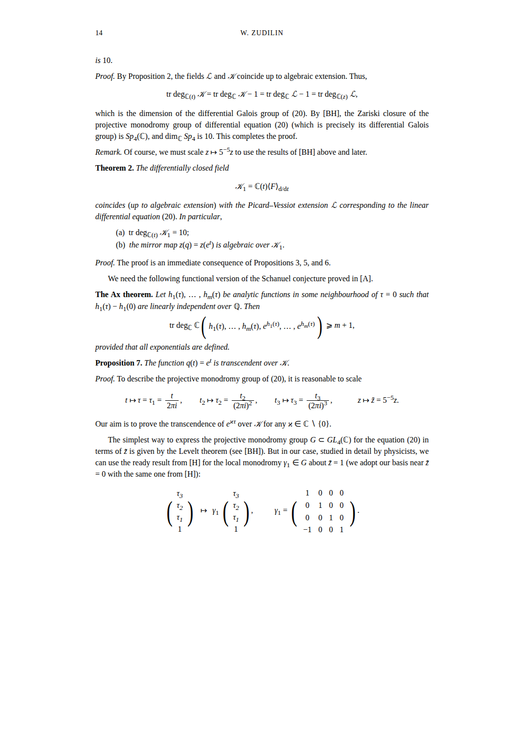14
W. Zudilin
is 10.
Proof. By Proposition 2, the fields ℒ and 𝒦 coincide up to algebraic extension. Thus,
tr degℂ(t) 𝒦 = tr degℂ 𝒦 − 1 = tr degℂ ℒ − 1 = tr degℂ(z) ℒ,
which is the dimension of the differential Galois group of (20). By [BH], the Zariski closure of the projective monodromy group of differential equation (20) (which is precisely its differential Galois group) is Sp4(ℂ), and dimℂ Sp4 is 10. This completes the proof.
Remark. Of course, we must scale z ↦ 5−5z to use the results of [BH] above and later.
Theorem 2. The differentially closed field
𝒦1 = ℂ(t)⟨F⟩d/dt
coincides (up to algebraic extension) with the Picard–Vessiot extension ℒ corresponding to the linear differential equation (20). In particular,
(a) tr degℂ(t) 𝒦1 = 10;
(b) the mirror map z(q) = z(et) is algebraic over 𝒦1.
Proof. The proof is an immediate consequence of Propositions 3, 5, and 6.
We need the following functional version of the Schanuel conjecture proved in [A].
The Ax theorem. Let h1(τ), … , hm(τ) be analytic functions in some neighbourhood of τ = 0 such that h1(τ) − h1(0) are linearly independent over ℚ. Then
tr degℂ ℂ(h1(τ), … , hm(τ), eh1(τ), … , ehm(τ)) ⩾ m + 1,
provided that all exponentials are defined.
Proposition 7. The function q(t) = et is transcendent over 𝒦.
Proof. To describe the projective monodromy group of (20), it is reasonable to scale
t ↦ τ = τ1 = t 2πi, t2 ↦ τ2 = t2(2πi)2, t3 ↦ τ3 = t3(2πi)3, z ↦ z̃ = 5−5z.
Our aim is to prove the transcendence of eϰτ over 𝒦 for any ϰ ∈ ℂ ∖ {0}.
The simplest way to express the projective monodromy group G ⊂ GL4(ℂ) for the equation (20) in terms of z̃ is given by the Levelt theorem (see [BH]). But in our case, studied in detail by physicists, we can use the ready result from [H] for the local monodromy γ1 ∈ G about z̃ = 1 (we adopt our basis near z̃ = 0 with the same one from [H]):
(
| τ 3 |
| τ 2 |
| τ 1 |
| 1 |
) ↦ γ1 (
| τ 3 |
| τ 2 |
| τ 1 |
| 1 |
), γ1 = (
| 1 | 0 | 0 | 0 |
| 0 | 1 | 0 | 0 |
| 0 | 0 | 1 | 0 |
| −1 | 0 | 0 | 1 |
).